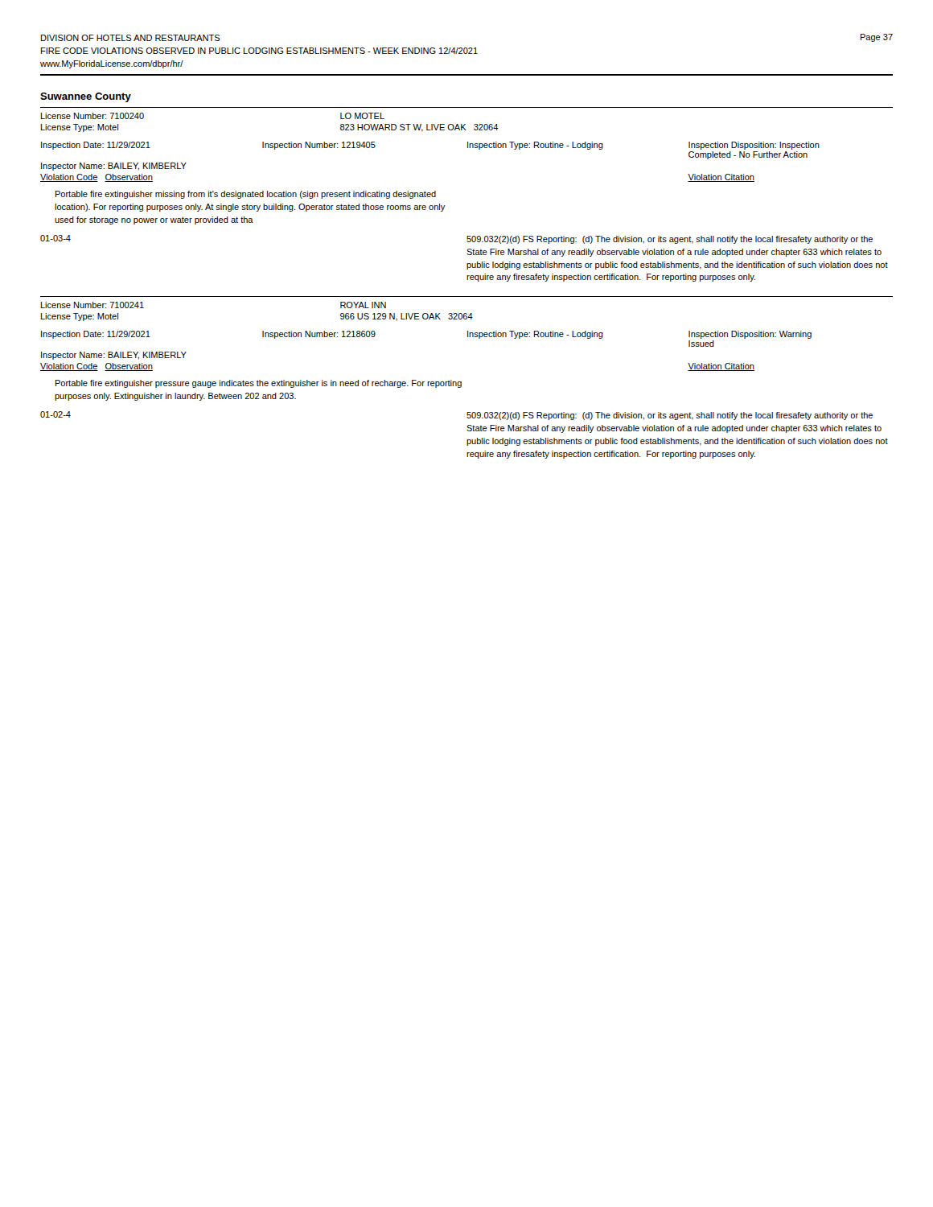Page 37
DIVISION OF HOTELS AND RESTAURANTS
FIRE CODE VIOLATIONS OBSERVED IN PUBLIC LODGING ESTABLISHMENTS - WEEK ENDING 12/4/2021
www.MyFloridaLicense.com/dbpr/hr/
Suwannee County
| License Number: 7100240 | LO MOTEL | |
| License Type: Motel | 823 HOWARD ST W, LIVE OAK 32064 |
| Inspection Date: 11/29/2021 | Inspection Number: 1219405 | Inspection Type: Routine - Lodging | Inspection Disposition: Inspection Completed - No Further Action |
| Inspector Name: BAILEY, KIMBERLY | |
| Violation Code Observation | | | Violation Citation |
| Portable fire extinguisher missing from it's designated location (sign present indicating designated location). For reporting purposes only. At single story building. Operator stated those rooms are only used for storage no power or water provided at tha | |
| 01-03-4 | 509.032(2)(d) FS Reporting: (d) The division, or its agent, shall notify the local firesafety authority or the State Fire Marshal of any readily observable violation of a rule adopted under chapter 633 which relates to public lodging establishments or public food establishments, and the identification of such violation does not require any firesafety inspection certification. For reporting purposes only. |
| License Number: 7100241 | ROYAL INN | |
| License Type: Motel | 966 US 129 N, LIVE OAK 32064 |
| Inspection Date: 11/29/2021 | Inspection Number: 1218609 | Inspection Type: Routine - Lodging | Inspection Disposition: Warning Issued |
| Inspector Name: BAILEY, KIMBERLY | |
| Violation Code Observation | | | Violation Citation |
| Portable fire extinguisher pressure gauge indicates the extinguisher is in need of recharge. For reporting purposes only. Extinguisher in laundry. Between 202 and 203. | |
| 01-02-4 | 509.032(2)(d) FS Reporting: (d) The division, or its agent, shall notify the local firesafety authority or the State Fire Marshal of any readily observable violation of a rule adopted under chapter 633 which relates to public lodging establishments or public food establishments, and the identification of such violation does not require any firesafety inspection certification. For reporting purposes only. |